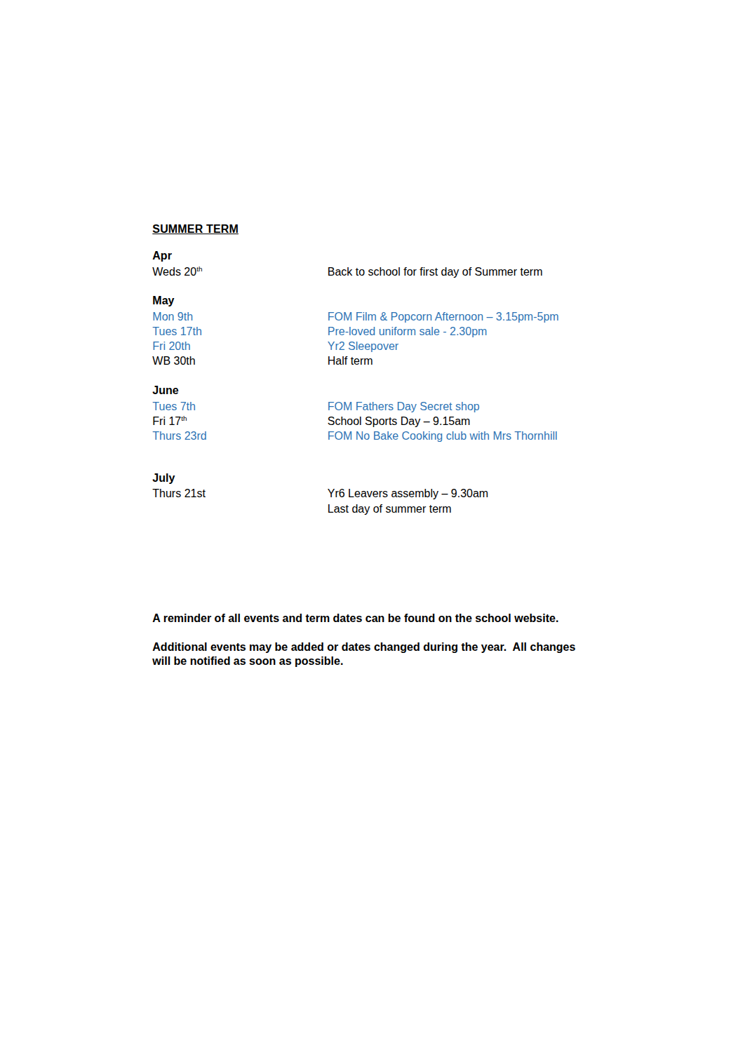SUMMER TERM
Apr
| Weds 20 th | Back to school for first day of Summer term |
May
| Mon 9th | FOM Film & Popcorn Afternoon – 3.15pm-5pm |
| Tues 17th | Pre-loved uniform sale - 2.30pm |
| Fri 20th | Yr2 Sleepover |
| WB 30th | Half term |
June
| Tues 7th | FOM Fathers Day Secret shop |
| Fri 17 th | School Sports Day – 9.15am |
| Thurs 23rd | FOM No Bake Cooking club with Mrs Thornhill |
July
| Thurs 21st | Yr6 Leavers assembly – 9.30am |
| | Last day of summer term |
A reminder of all events and term dates can be found on the school website.
Additional events may be added or dates changed during the year. All changes will be notified as soon as possible.